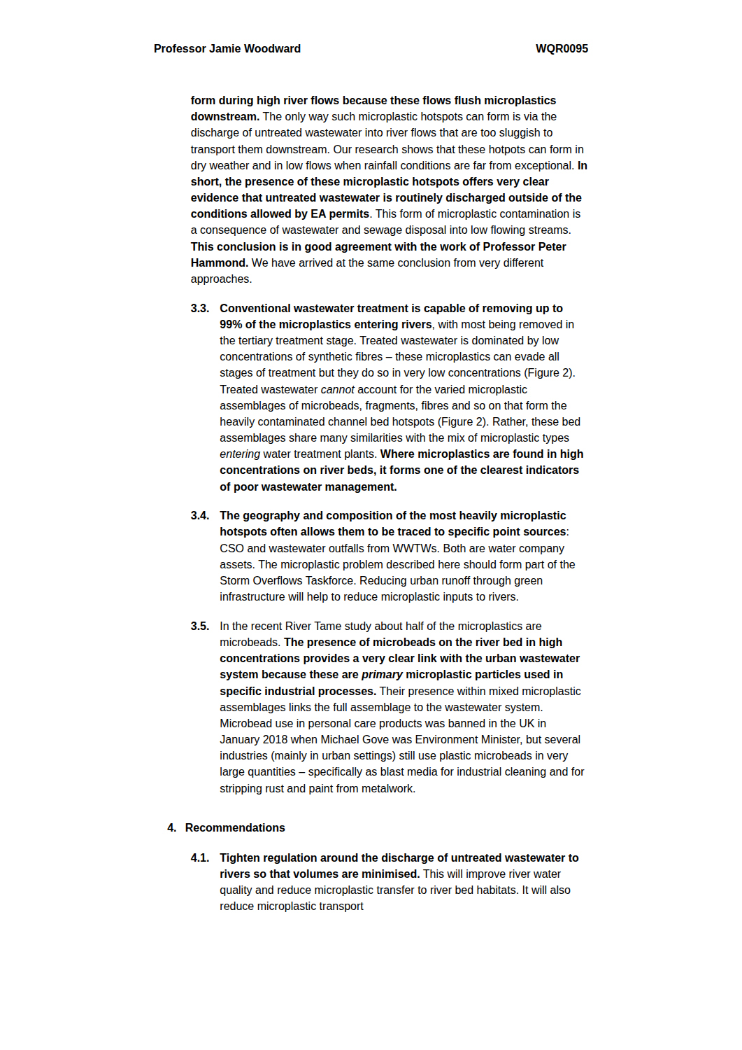Professor Jamie Woodward
WQR0095
form during high river flows because these flows flush microplastics downstream. The only way such microplastic hotspots can form is via the discharge of untreated wastewater into river flows that are too sluggish to transport them downstream. Our research shows that these hotpots can form in dry weather and in low flows when rainfall conditions are far from exceptional. In short, the presence of these microplastic hotspots offers very clear evidence that untreated wastewater is routinely discharged outside of the conditions allowed by EA permits. This form of microplastic contamination is a consequence of wastewater and sewage disposal into low flowing streams. This conclusion is in good agreement with the work of Professor Peter Hammond. We have arrived at the same conclusion from very different approaches.
3.3. Conventional wastewater treatment is capable of removing up to 99% of the microplastics entering rivers, with most being removed in the tertiary treatment stage. Treated wastewater is dominated by low concentrations of synthetic fibres – these microplastics can evade all stages of treatment but they do so in very low concentrations (Figure 2). Treated wastewater cannot account for the varied microplastic assemblages of microbeads, fragments, fibres and so on that form the heavily contaminated channel bed hotspots (Figure 2). Rather, these bed assemblages share many similarities with the mix of microplastic types entering water treatment plants. Where microplastics are found in high concentrations on river beds, it forms one of the clearest indicators of poor wastewater management.
3.4. The geography and composition of the most heavily microplastic hotspots often allows them to be traced to specific point sources: CSO and wastewater outfalls from WWTWs. Both are water company assets. The microplastic problem described here should form part of the Storm Overflows Taskforce. Reducing urban runoff through green infrastructure will help to reduce microplastic inputs to rivers.
3.5. In the recent River Tame study about half of the microplastics are microbeads. The presence of microbeads on the river bed in high concentrations provides a very clear link with the urban wastewater system because these are primary microplastic particles used in specific industrial processes. Their presence within mixed microplastic assemblages links the full assemblage to the wastewater system. Microbead use in personal care products was banned in the UK in January 2018 when Michael Gove was Environment Minister, but several industries (mainly in urban settings) still use plastic microbeads in very large quantities – specifically as blast media for industrial cleaning and for stripping rust and paint from metalwork.
4. Recommendations
4.1. Tighten regulation around the discharge of untreated wastewater to rivers so that volumes are minimised. This will improve river water quality and reduce microplastic transfer to river bed habitats. It will also reduce microplastic transport